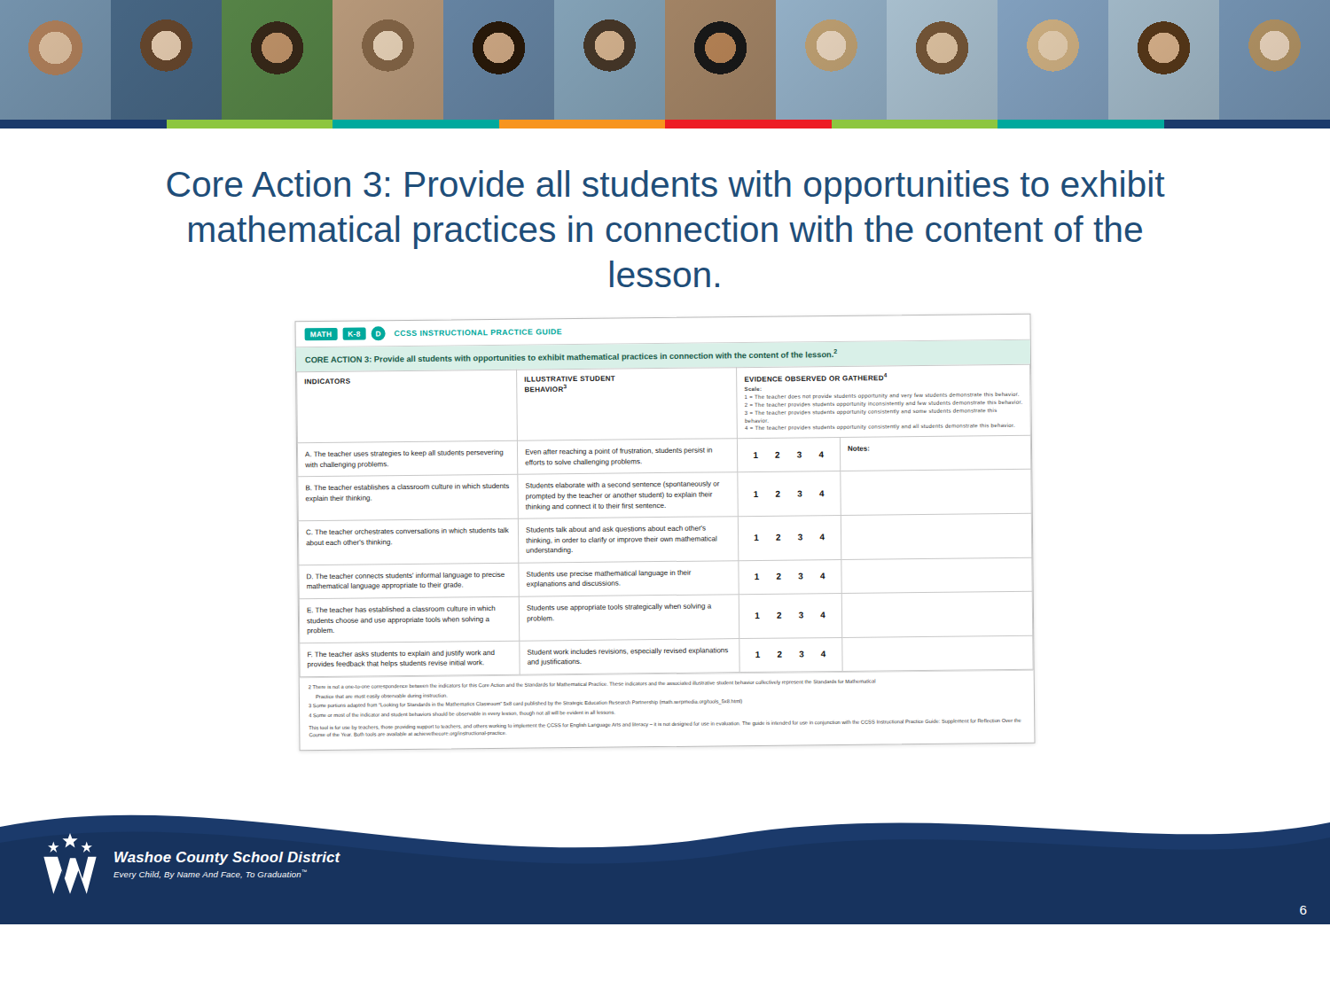Core Action 3: Provide all students with opportunities to exhibit mathematical practices in connection with the content of the lesson.
MATH K-8 D CCSS INSTRUCTIONAL PRACTICE GUIDE
CORE ACTION 3: Provide all students with opportunities to exhibit mathematical practices in connection with the content of the lesson.2
| INDICATORS | ILLUSTRATIVE STUDENT BEHAVIOR 3 | EVIDENCE OBSERVED OR GATHERED 4 Scale: 1 = The teacher does not provide students opportunity and very few students demonstrate this behavior. 2 = The teacher provides students opportunity inconsistently and few students demonstrate this behavior. 3 = The teacher provides students opportunity consistently and some students demonstrate this behavior. 4 = The teacher provides students opportunity consistently and all students demonstrate this behavior. |
| --- | --- | --- |
| A. The teacher uses strategies to keep all students persevering with challenging problems. | Even after reaching a point of frustration, students persist in efforts to solve challenging problems. | 1 2 3 4 | Notes: |
| B. The teacher establishes a classroom culture in which students explain their thinking. | Students elaborate with a second sentence (spontaneously or prompted by the teacher or another student) to explain their thinking and connect it to their first sentence. | 1 2 3 4 | |
| C. The teacher orchestrates conversations in which students talk about each other's thinking. | Students talk about and ask questions about each other's thinking, in order to clarify or improve their own mathematical understanding. | 1 2 3 4 | |
| D. The teacher connects students' informal language to precise mathematical language appropriate to their grade. | Students use precise mathematical language in their explanations and discussions. | 1 2 3 4 | |
| E. The teacher has established a classroom culture in which students choose and use appropriate tools when solving a problem. | Students use appropriate tools strategically when solving a problem. | 1 2 3 4 | |
| F. The teacher asks students to explain and justify work and provides feedback that helps students revise initial work. | Student work includes revisions, especially revised explanations and justifications. | 1 2 3 4 | |
2 There is not a one-to-one correspondence between the indicators for this Core Action and the Standards for Mathematical Practice. These indicators and the associated illustrative student behavior collectively represent the Standards for Mathematical
Practice that are most easily observable during instruction.
3 Some portions adapted from "Looking for Standards in the Mathematics Classroom" 5x8 card published by the Strategic Education Research Partnership (math.serpmedia.org/tools_5x8.html)
4 Some or most of the indicator and student behaviors should be observable in every lesson, though not all will be evident in all lessons.
This tool is for use by teachers, those providing support to teachers, and others working to implement the CCSS for English Language Arts and literacy – it is not designed for use in evaluation. The guide is intended for use in conjunction with the CCSS Instructional Practice Guide: Supplement for Reflection Over the Course of the Year. Both tools are available at achievethecore.org/instructional-practice.
Washoe County School District
Every Child, By Name And Face, To Graduation™
6